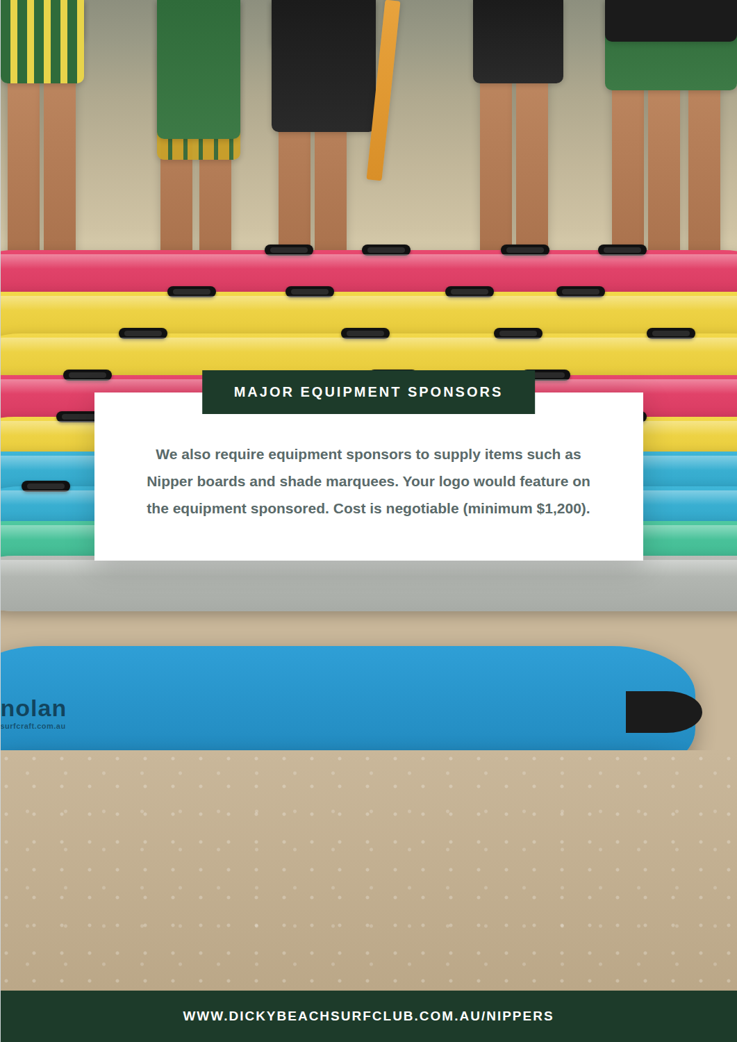nolan surfcraft.com.au
CRAFT
Major Equipment Sponsors
We also require equipment sponsors to supply items such as Nipper boards and shade marquees. Your logo would feature on the equipment sponsored. Cost is negotiable (minimum $1,200).
WWW.DICKYBEACHSURFCLUB.COM.AU/NIPPERS